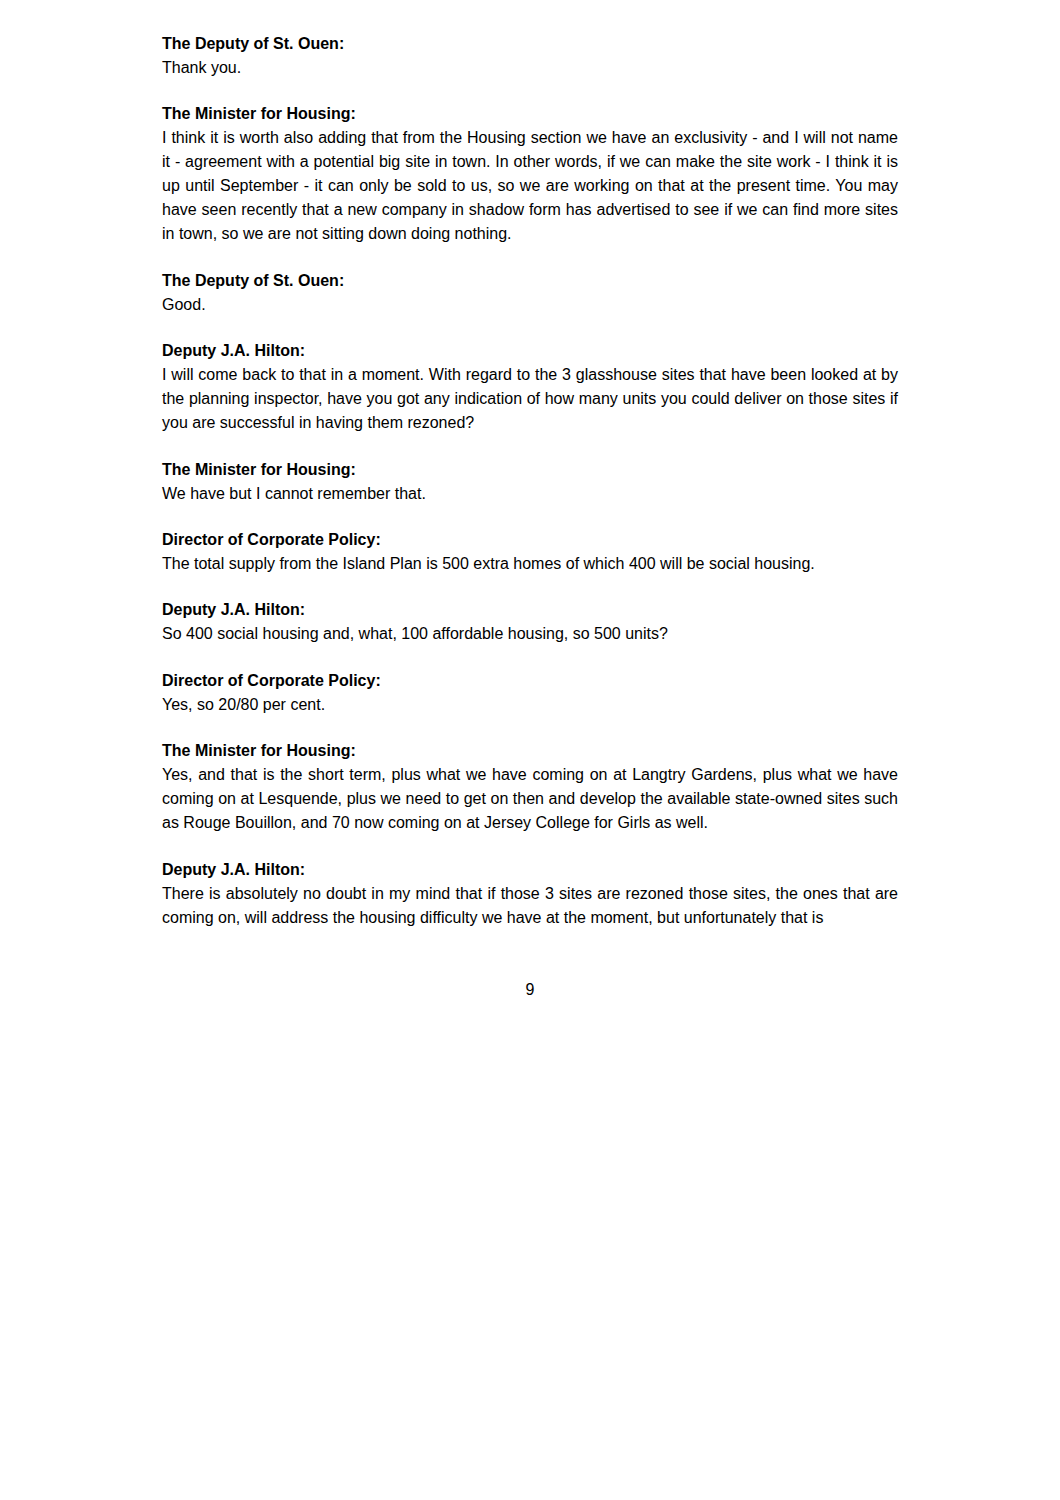The Deputy of St. Ouen:
Thank you.
The Minister for Housing:
I think it is worth also adding that from the Housing section we have an exclusivity - and I will not name it - agreement with a potential big site in town. In other words, if we can make the site work - I think it is up until September - it can only be sold to us, so we are working on that at the present time. You may have seen recently that a new company in shadow form has advertised to see if we can find more sites in town, so we are not sitting down doing nothing.
The Deputy of St. Ouen:
Good.
Deputy J.A. Hilton:
I will come back to that in a moment. With regard to the 3 glasshouse sites that have been looked at by the planning inspector, have you got any indication of how many units you could deliver on those sites if you are successful in having them rezoned?
The Minister for Housing:
We have but I cannot remember that.
Director of Corporate Policy:
The total supply from the Island Plan is 500 extra homes of which 400 will be social housing.
Deputy J.A. Hilton:
So 400 social housing and, what, 100 affordable housing, so 500 units?
Director of Corporate Policy:
Yes, so 20/80 per cent.
The Minister for Housing:
Yes, and that is the short term, plus what we have coming on at Langtry Gardens, plus what we have coming on at Lesquende, plus we need to get on then and develop the available state-owned sites such as Rouge Bouillon, and 70 now coming on at Jersey College for Girls as well.
Deputy J.A. Hilton:
There is absolutely no doubt in my mind that if those 3 sites are rezoned those sites, the ones that are coming on, will address the housing difficulty we have at the moment, but unfortunately that is
9